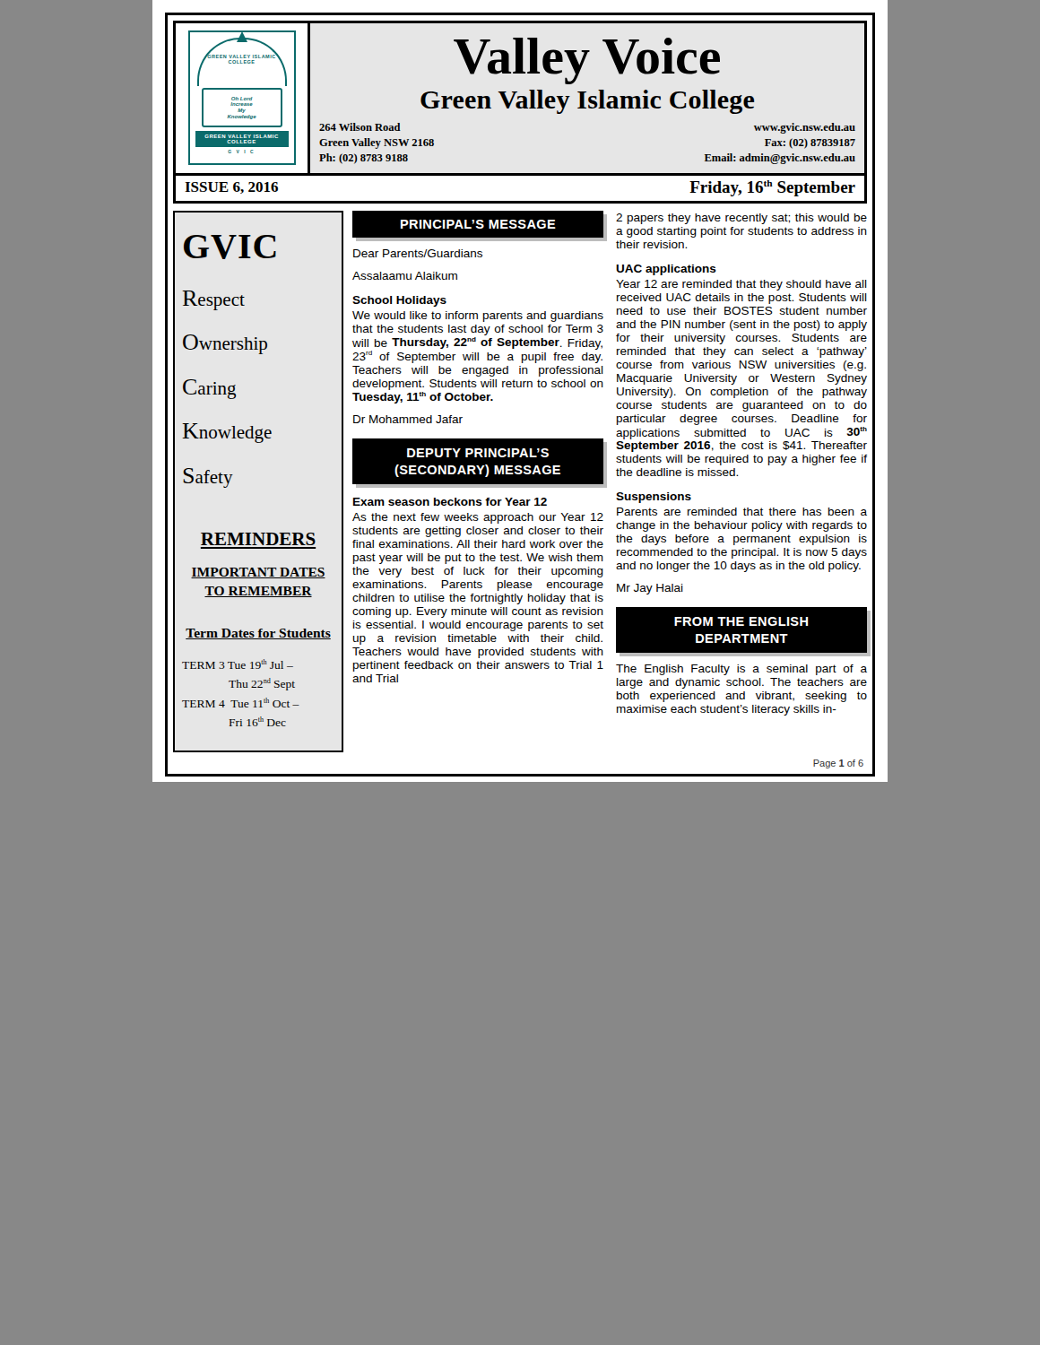Green Valley Islamic College
Oh Lord
Increase
My
Knowledge
GREEN VALLEY ISLAMIC COLLEGE
G V I C
Valley Voice
Green Valley Islamic College
264 Wilson Road
Green Valley NSW 2168
Ph: (02) 8783 9188
www.gvic.nsw.edu.au
Fax: (02) 87839187
Email: admin@gvic.nsw.edu.au
ISSUE 6, 2016
Friday, 16th September
GVIC
Respect
Ownership
Caring
Knowledge
Safety
REMINDERS
IMPORTANT DATES TO REMEMBER
Term Dates for Students
TERM 3 Tue 19th Jul – Thu 22nd Sept TERM 4 Tue 11th Oct – Fri 16th Dec
Principal’s Message
Dear Parents/Guardians
Assalaamu Alaikum
School Holidays
We would like to inform parents and guardians that the students last day of school for Term 3 will be Thursday, 22nd of September. Friday, 23rd of September will be a pupil free day. Teachers will be engaged in professional development. Students will return to school on Tuesday, 11th of October.
Dr Mohammed Jafar
Deputy Principal’s
(Secondary) Message
Exam season beckons for Year 12
As the next few weeks approach our Year 12 students are getting closer and closer to their final examinations. All their hard work over the past year will be put to the test. We wish them the very best of luck for their upcoming examinations. Parents please encourage children to utilise the fortnightly holiday that is coming up. Every minute will count as revision is essential. I would encourage parents to set up a revision timetable with their child. Teachers would have provided students with pertinent feedback on their answers to Trial 1 and Trial
2 papers they have recently sat; this would be a good starting point for students to address in their revision.
UAC applications
Year 12 are reminded that they should have all received UAC details in the post. Students will need to use their BOSTES student number and the PIN number (sent in the post) to apply for their university courses. Students are reminded that they can select a ‘pathway’ course from various NSW universities (e.g. Macquarie University or Western Sydney University). On completion of the pathway course students are guaranteed on to do particular degree courses. Deadline for applications submitted to UAC is 30th September 2016, the cost is $41. Thereafter students will be required to pay a higher fee if the deadline is missed.
Suspensions
Parents are reminded that there has been a change in the behaviour policy with regards to the days before a permanent expulsion is recommended to the principal. It is now 5 days and no longer the 10 days as in the old policy.
Mr Jay Halai
From the English
Department
The English Faculty is a seminal part of a large and dynamic school. The teachers are both experienced and vibrant, seeking to maximise each student’s literacy skills in-
Page 1 of 6